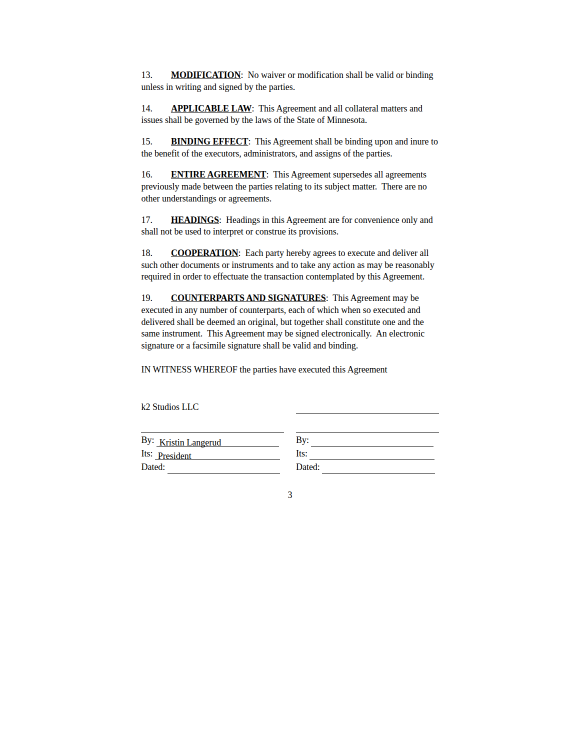13. MODIFICATION: No waiver or modification shall be valid or binding unless in writing and signed by the parties.
14. APPLICABLE LAW: This Agreement and all collateral matters and issues shall be governed by the laws of the State of Minnesota.
15. BINDING EFFECT: This Agreement shall be binding upon and inure to the benefit of the executors, administrators, and assigns of the parties.
16. ENTIRE AGREEMENT: This Agreement supersedes all agreements previously made between the parties relating to its subject matter. There are no other understandings or agreements.
17. HEADINGS: Headings in this Agreement are for convenience only and shall not be used to interpret or construe its provisions.
18. COOPERATION: Each party hereby agrees to execute and deliver all such other documents or instruments and to take any action as may be reasonably required in order to effectuate the transaction contemplated by this Agreement.
19. COUNTERPARTS AND SIGNATURES: This Agreement may be executed in any number of counterparts, each of which when so executed and delivered shall be deemed an original, but together shall constitute one and the same instrument. This Agreement may be signed electronically. An electronic signature or a facsimile signature shall be valid and binding.
IN WITNESS WHEREOF the parties have executed this Agreement
| k2 Studios LLC | | |
| By: Kristin Langerud | | By: |
| Its: President | | Its: |
| Dated: | | Dated: |
3